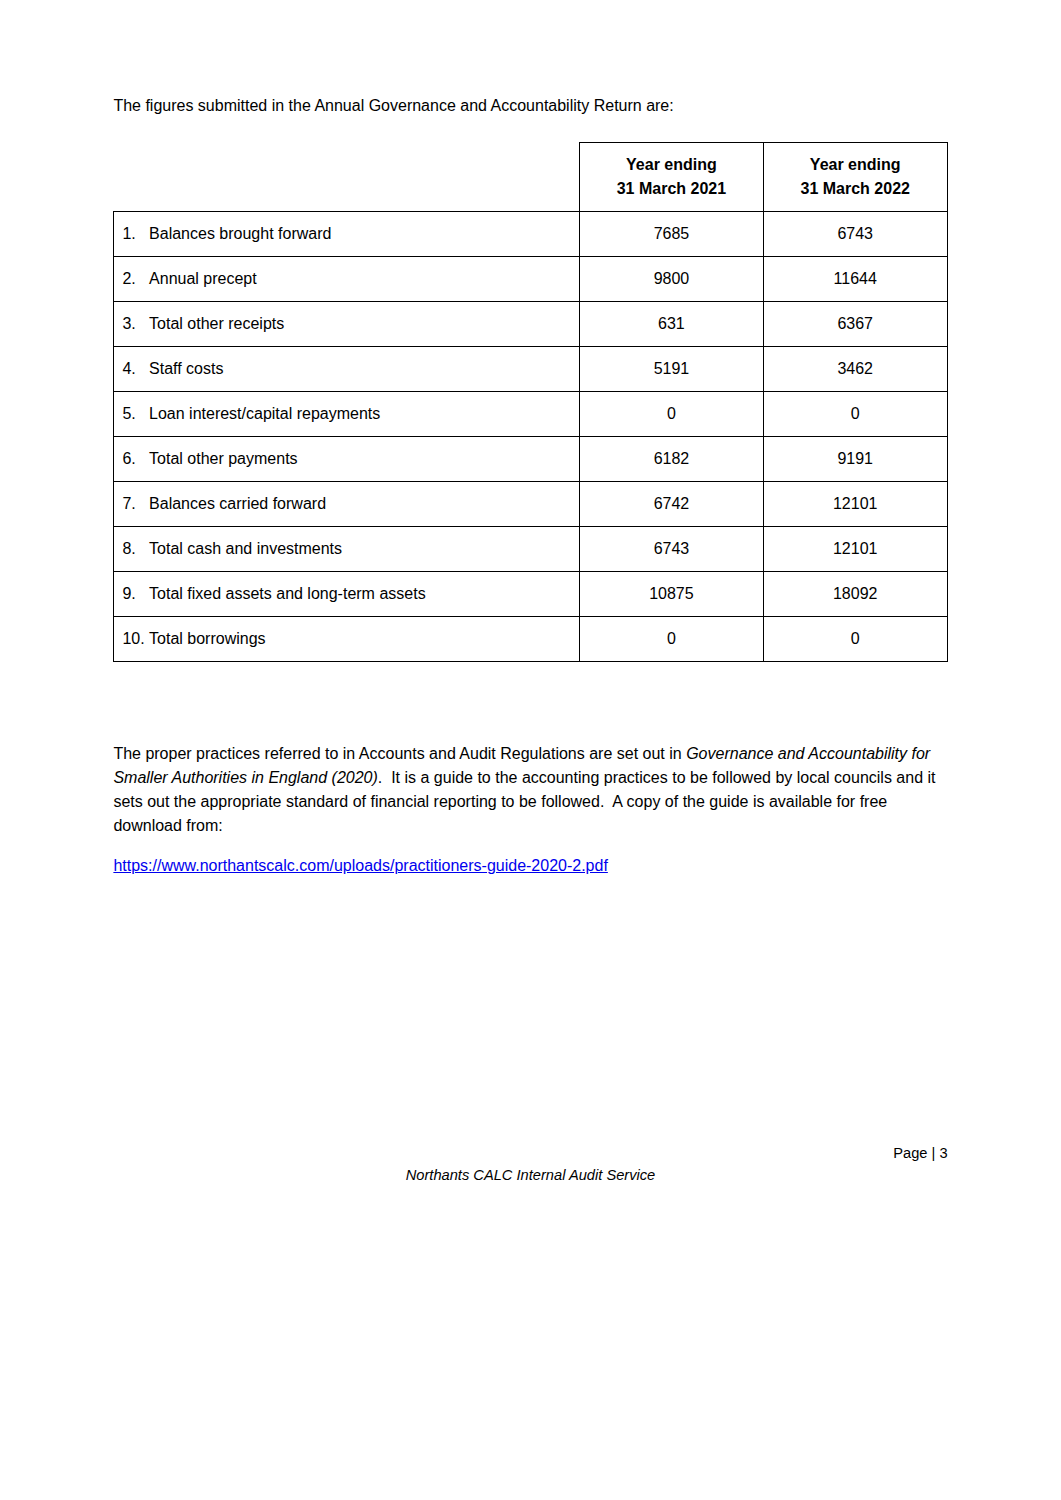The figures submitted in the Annual Governance and Accountability Return are:
| | Year ending 31 March 2021 | Year ending 31 March 2022 |
| --- | --- | --- |
| 1. Balances brought forward | 7685 | 6743 |
| 2. Annual precept | 9800 | 11644 |
| 3. Total other receipts | 631 | 6367 |
| 4. Staff costs | 5191 | 3462 |
| 5. Loan interest/capital repayments | 0 | 0 |
| 6. Total other payments | 6182 | 9191 |
| 7. Balances carried forward | 6742 | 12101 |
| 8. Total cash and investments | 6743 | 12101 |
| 9. Total fixed assets and long-term assets | 10875 | 18092 |
| 10. Total borrowings | 0 | 0 |
The proper practices referred to in Accounts and Audit Regulations are set out in Governance and Accountability for Smaller Authorities in England (2020). It is a guide to the accounting practices to be followed by local councils and it sets out the appropriate standard of financial reporting to be followed. A copy of the guide is available for free download from:
https://www.northantscalc.com/uploads/practitioners-guide-2020-2.pdf
Page | 3
Northants CALC Internal Audit Service